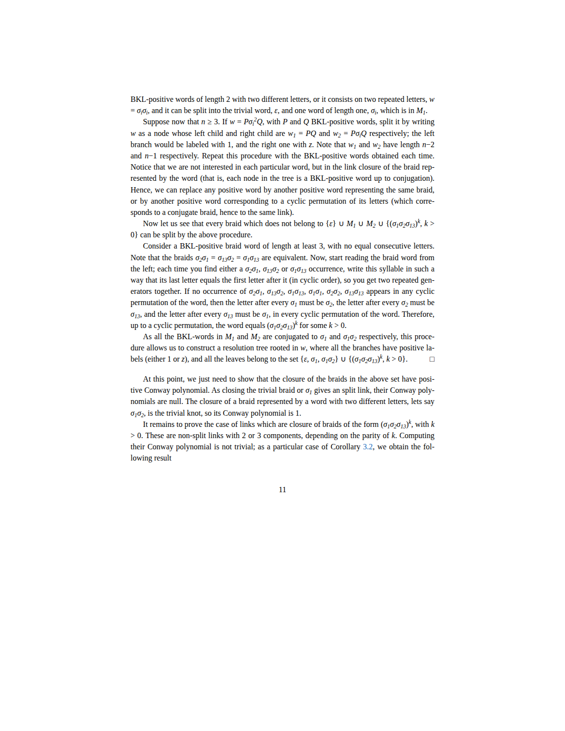BKL-positive words of length 2 with two different letters, or it consists on two repeated letters, w = σiσi, and it can be split into the trivial word, ε, and one word of length one, σi, which is in M1.
Suppose now that n ≥ 3. If w = Pσi2Q, with P and Q BKL-positive words, split it by writing w as a node whose left child and right child are w1 = PQ and w2 = PσiQ respectively; the left branch would be labeled with 1, and the right one with z. Note that w1 and w2 have length n−2 and n−1 respectively. Repeat this procedure with the BKL-positive words obtained each time. Notice that we are not interested in each particular word, but in the link closure of the braid represented by the word (that is, each node in the tree is a BKL-positive word up to conjugation). Hence, we can replace any positive word by another positive word representing the same braid, or by another positive word corresponding to a cyclic permutation of its letters (which corresponds to a conjugate braid, hence to the same link).
Now let us see that every braid which does not belong to {ε} ∪ M1 ∪ M2 ∪ {(σ1σ2σ13)k, k > 0} can be split by the above procedure.
Consider a BKL-positive braid word of length at least 3, with no equal consecutive letters. Note that the braids σ2σ1 = σ13σ2 = σ1σ13 are equivalent. Now, start reading the braid word from the left; each time you find either a σ2σ1, σ13σ2 or σ1σ13 occurrence, write this syllable in such a way that its last letter equals the first letter after it (in cyclic order), so you get two repeated generators together. If no occurrence of σ2σ1, σ13σ2, σ1σ13, σ1σ1, σ2σ2, σ13σ13 appears in any cyclic permutation of the word, then the letter after every σ1 must be σ2, the letter after every σ2 must be σ13, and the letter after every σ13 must be σ1, in every cyclic permutation of the word. Therefore, up to a cyclic permutation, the word equals (σ1σ2σ13)k for some k > 0.
As all the BKL-words in M1 and M2 are conjugated to σ1 and σ1σ2 respectively, this procedure allows us to construct a resolution tree rooted in w, where all the branches have positive labels (either 1 or z), and all the leaves belong to the set {ε, σ1, σ1σ2} ∪ {(σ1σ2σ13)k, k > 0}.□
At this point, we just need to show that the closure of the braids in the above set have positive Conway polynomial. As closing the trivial braid or σ1 gives an split link, their Conway polynomials are null. The closure of a braid represented by a word with two different letters, lets say σ1σ2, is the trivial knot, so its Conway polynomial is 1.
It remains to prove the case of links which are closure of braids of the form (σ1σ2σ13)k, with k > 0. These are non-split links with 2 or 3 components, depending on the parity of k. Computing their Conway polynomial is not trivial; as a particular case of Corollary 3.2, we obtain the following result
11